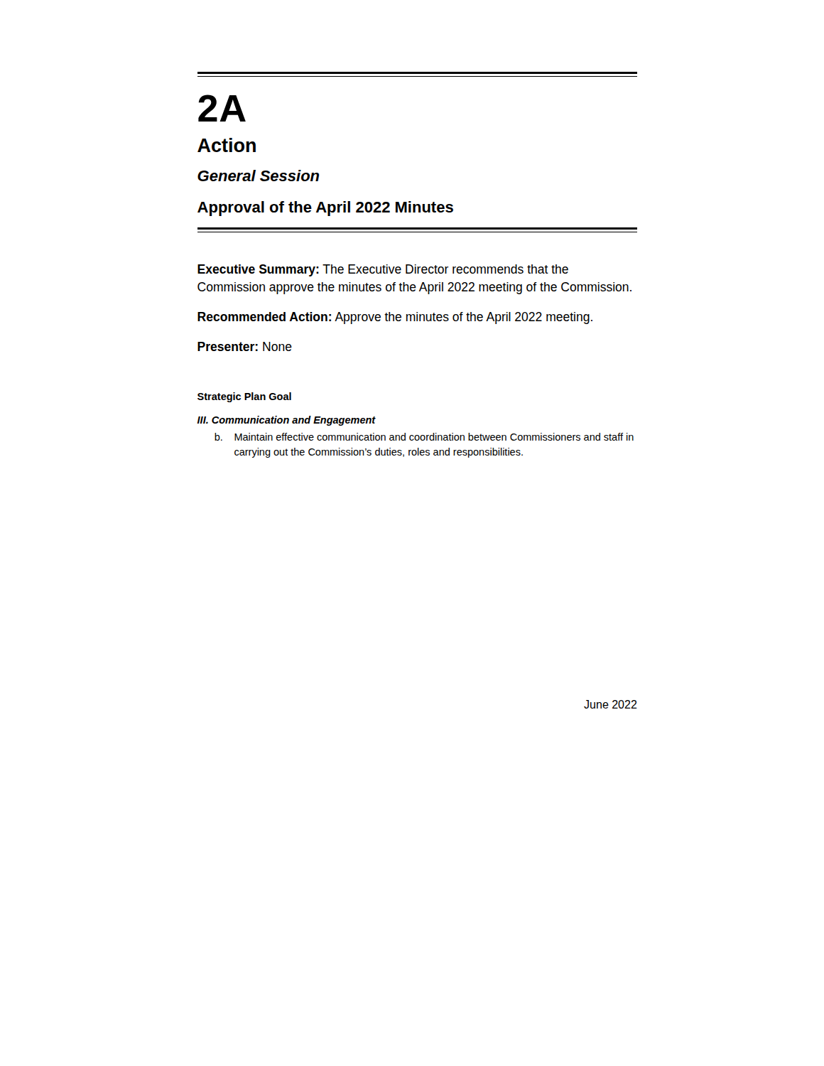2A
Action
General Session
Approval of the April 2022 Minutes
Executive Summary: The Executive Director recommends that the Commission approve the minutes of the April 2022 meeting of the Commission.
Recommended Action: Approve the minutes of the April 2022 meeting.
Presenter: None
Strategic Plan Goal
III. Communication and Engagement
Maintain effective communication and coordination between Commissioners and staff in carrying out the Commission’s duties, roles and responsibilities.
June 2022